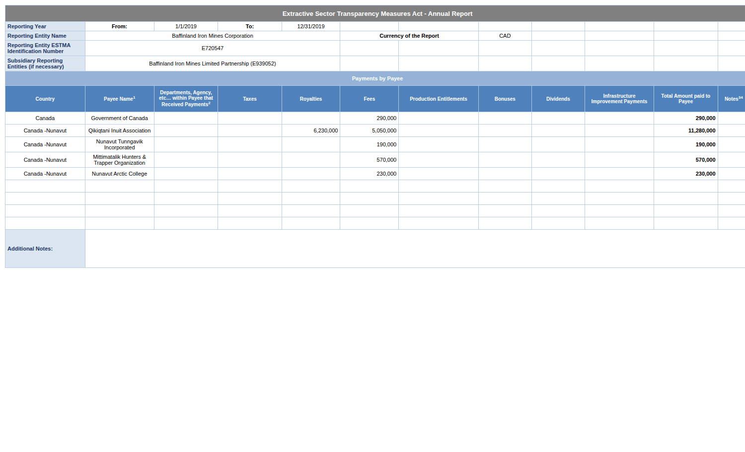| Extractive Sector Transparency Measures Act - Annual Report |
| Reporting Year | From: | 1/1/2019 | To: | 12/31/2019 | | | | | | | |
| Reporting Entity Name | Baffinland Iron Mines Corporation | Currency of the Report | CAD | | | | |
| Reporting Entity ESTMA Identification Number | E720547 | | | | | | | |
| Subsidiary Reporting Entities (if necessary) | Baffinland Iron Mines Limited Partnership (E939052) | | | | | | | |
| Payments by Payee |
| Country | Payee Name 1 | Departments, Agency, etc… within Payee that Received Payments 2 | Taxes | Royalties | Fees | Production Entitlements | Bonuses | Dividends | Infrastructure Improvement Payments | Total Amount paid to Payee | Notes 34 |
| Canada | Government of Canada | | | | 290,000 | | | | | 290,000 | |
| Canada -Nunavut | Qikiqtani Inuit Association | | | 6,230,000 | 5,050,000 | | | | | 11,280,000 | |
| Canada -Nunavut | Nunavut Tunngavik Incorporated | | | | 190,000 | | | | | 190,000 | |
| Canada -Nunavut | Mittimatalik Hunters & Trapper Organization | | | | 570,000 | | | | | 570,000 | |
| Canada -Nunavut | Nunavut Arctic College | | | | 230,000 | | | | | 230,000 | |
| Additional Notes: | |